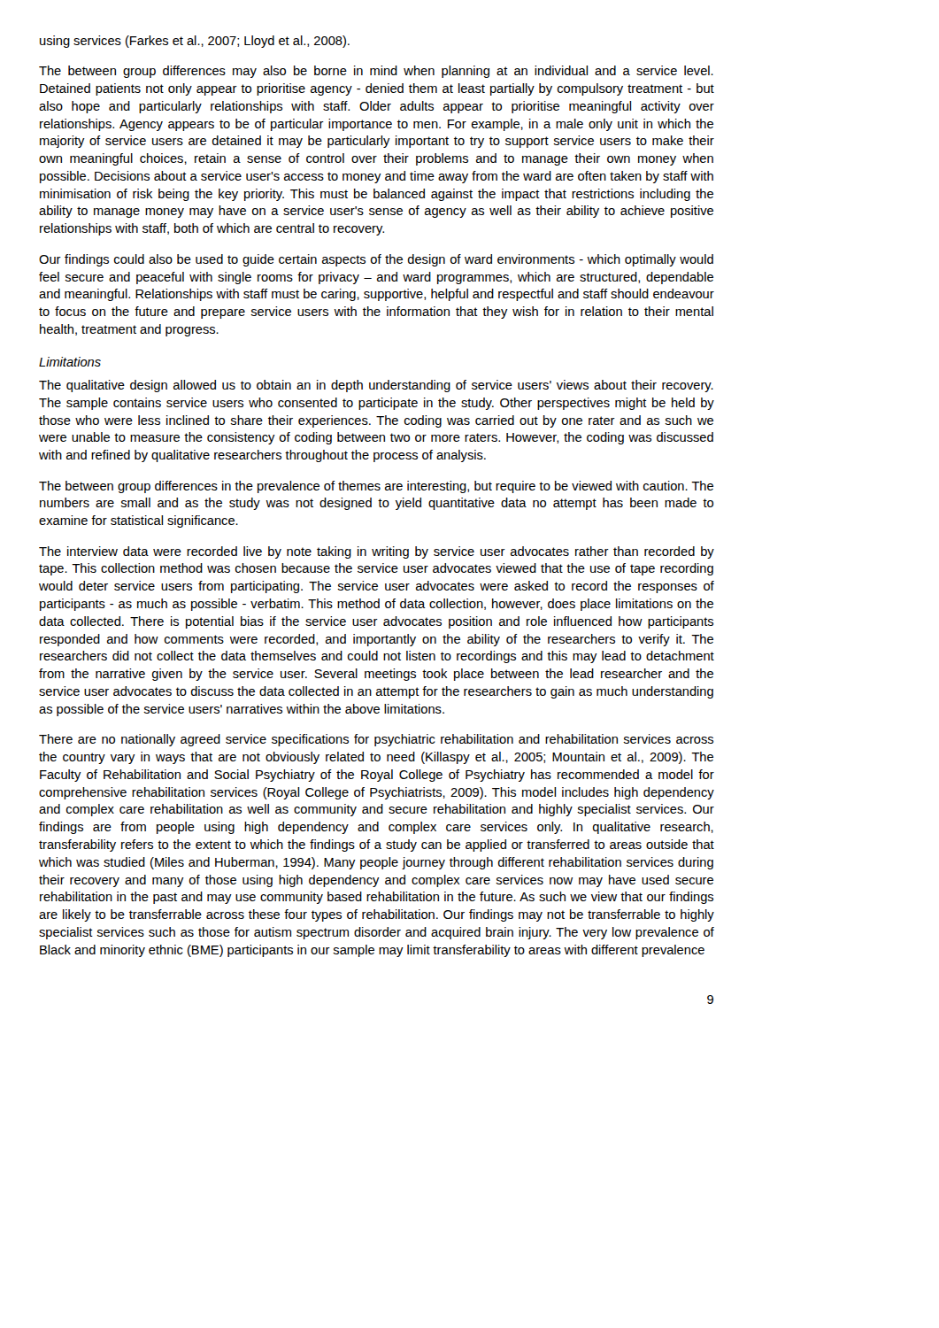using services (Farkes et al., 2007; Lloyd et al., 2008).
The between group differences may also be borne in mind when planning at an individual and a service level. Detained patients not only appear to prioritise agency - denied them at least partially by compulsory treatment - but also hope and particularly relationships with staff. Older adults appear to prioritise meaningful activity over relationships. Agency appears to be of particular importance to men. For example, in a male only unit in which the majority of service users are detained it may be particularly important to try to support service users to make their own meaningful choices, retain a sense of control over their problems and to manage their own money when possible. Decisions about a service user's access to money and time away from the ward are often taken by staff with minimisation of risk being the key priority. This must be balanced against the impact that restrictions including the ability to manage money may have on a service user's sense of agency as well as their ability to achieve positive relationships with staff, both of which are central to recovery.
Our findings could also be used to guide certain aspects of the design of ward environments - which optimally would feel secure and peaceful with single rooms for privacy – and ward programmes, which are structured, dependable and meaningful. Relationships with staff must be caring, supportive, helpful and respectful and staff should endeavour to focus on the future and prepare service users with the information that they wish for in relation to their mental health, treatment and progress.
Limitations
The qualitative design allowed us to obtain an in depth understanding of service users' views about their recovery. The sample contains service users who consented to participate in the study. Other perspectives might be held by those who were less inclined to share their experiences. The coding was carried out by one rater and as such we were unable to measure the consistency of coding between two or more raters. However, the coding was discussed with and refined by qualitative researchers throughout the process of analysis.
The between group differences in the prevalence of themes are interesting, but require to be viewed with caution. The numbers are small and as the study was not designed to yield quantitative data no attempt has been made to examine for statistical significance.
The interview data were recorded live by note taking in writing by service user advocates rather than recorded by tape. This collection method was chosen because the service user advocates viewed that the use of tape recording would deter service users from participating. The service user advocates were asked to record the responses of participants - as much as possible - verbatim. This method of data collection, however, does place limitations on the data collected. There is potential bias if the service user advocates position and role influenced how participants responded and how comments were recorded, and importantly on the ability of the researchers to verify it. The researchers did not collect the data themselves and could not listen to recordings and this may lead to detachment from the narrative given by the service user. Several meetings took place between the lead researcher and the service user advocates to discuss the data collected in an attempt for the researchers to gain as much understanding as possible of the service users' narratives within the above limitations.
There are no nationally agreed service specifications for psychiatric rehabilitation and rehabilitation services across the country vary in ways that are not obviously related to need (Killaspy et al., 2005; Mountain et al., 2009). The Faculty of Rehabilitation and Social Psychiatry of the Royal College of Psychiatry has recommended a model for comprehensive rehabilitation services (Royal College of Psychiatrists, 2009). This model includes high dependency and complex care rehabilitation as well as community and secure rehabilitation and highly specialist services. Our findings are from people using high dependency and complex care services only. In qualitative research, transferability refers to the extent to which the findings of a study can be applied or transferred to areas outside that which was studied (Miles and Huberman, 1994). Many people journey through different rehabilitation services during their recovery and many of those using high dependency and complex care services now may have used secure rehabilitation in the past and may use community based rehabilitation in the future. As such we view that our findings are likely to be transferrable across these four types of rehabilitation. Our findings may not be transferrable to highly specialist services such as those for autism spectrum disorder and acquired brain injury. The very low prevalence of Black and minority ethnic (BME) participants in our sample may limit transferability to areas with different prevalence
9